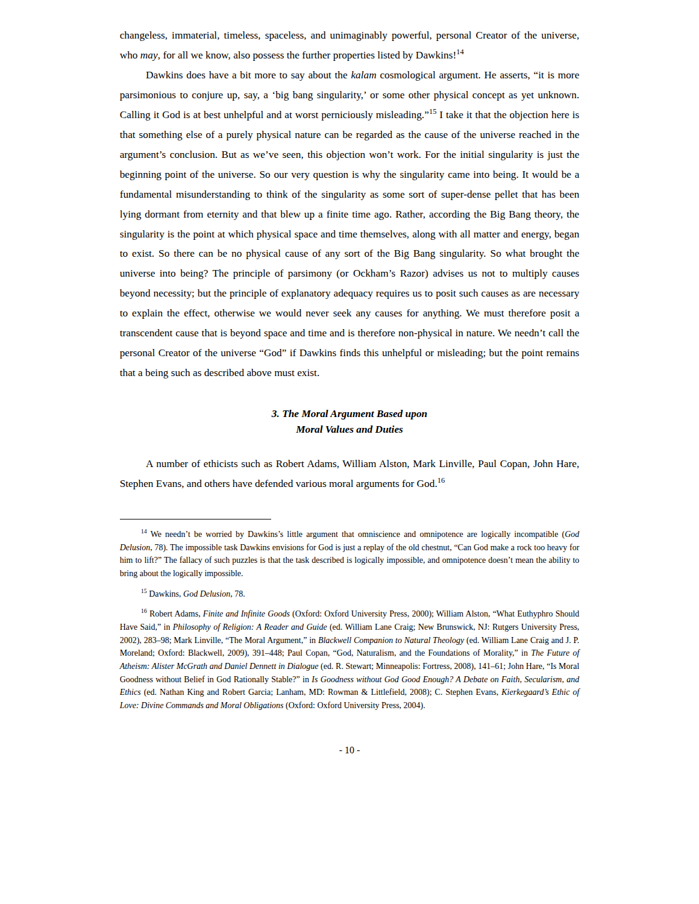changeless, immaterial, timeless, spaceless, and unimaginably powerful, personal Creator of the universe, who may, for all we know, also possess the further properties listed by Dawkins!14
Dawkins does have a bit more to say about the kalam cosmological argument. He asserts, “it is more parsimonious to conjure up, say, a ‘big bang singularity,’ or some other physical concept as yet unknown. Calling it God is at best unhelpful and at worst perniciously misleading.”15 I take it that the objection here is that something else of a purely physical nature can be regarded as the cause of the universe reached in the argument’s conclusion. But as we’ve seen, this objection won’t work. For the initial singularity is just the beginning point of the universe. So our very question is why the singularity came into being. It would be a fundamental misunderstanding to think of the singularity as some sort of super-dense pellet that has been lying dormant from eternity and that blew up a finite time ago. Rather, according the Big Bang theory, the singularity is the point at which physical space and time themselves, along with all matter and energy, began to exist. So there can be no physical cause of any sort of the Big Bang singularity. So what brought the universe into being? The principle of parsimony (or Ockham’s Razor) advises us not to multiply causes beyond necessity; but the principle of explanatory adequacy requires us to posit such causes as are necessary to explain the effect, otherwise we would never seek any causes for anything. We must therefore posit a transcendent cause that is beyond space and time and is therefore non-physical in nature. We needn’t call the personal Creator of the universe “God” if Dawkins finds this unhelpful or misleading; but the point remains that a being such as described above must exist.
3. The Moral Argument Based upon
Moral Values and Duties
A number of ethicists such as Robert Adams, William Alston, Mark Linville, Paul Copan, John Hare, Stephen Evans, and others have defended various moral arguments for God.16
14 We needn’t be worried by Dawkins’s little argument that omniscience and omnipotence are logically incompatible (God Delusion, 78). The impossible task Dawkins envisions for God is just a replay of the old chestnut, “Can God make a rock too heavy for him to lift?” The fallacy of such puzzles is that the task described is logically impossible, and omnipotence doesn’t mean the ability to bring about the logically impossible.
15 Dawkins, God Delusion, 78.
16 Robert Adams, Finite and Infinite Goods (Oxford: Oxford University Press, 2000); William Alston, “What Euthyphro Should Have Said,” in Philosophy of Religion: A Reader and Guide (ed. William Lane Craig; New Brunswick, NJ: Rutgers University Press, 2002), 283–98; Mark Linville, “The Moral Argument,” in Blackwell Companion to Natural Theology (ed. William Lane Craig and J. P. Moreland; Oxford: Blackwell, 2009), 391–448; Paul Copan, “God, Naturalism, and the Foundations of Morality,” in The Future of Atheism: Alister McGrath and Daniel Dennett in Dialogue (ed. R. Stewart; Minneapolis: Fortress, 2008), 141–61; John Hare, “Is Moral Goodness without Belief in God Rationally Stable?” in Is Goodness without God Good Enough? A Debate on Faith, Secularism, and Ethics (ed. Nathan King and Robert Garcia; Lanham, MD: Rowman & Littlefield, 2008); C. Stephen Evans, Kierkegaard’s Ethic of Love: Divine Commands and Moral Obligations (Oxford: Oxford University Press, 2004).
- 10 -